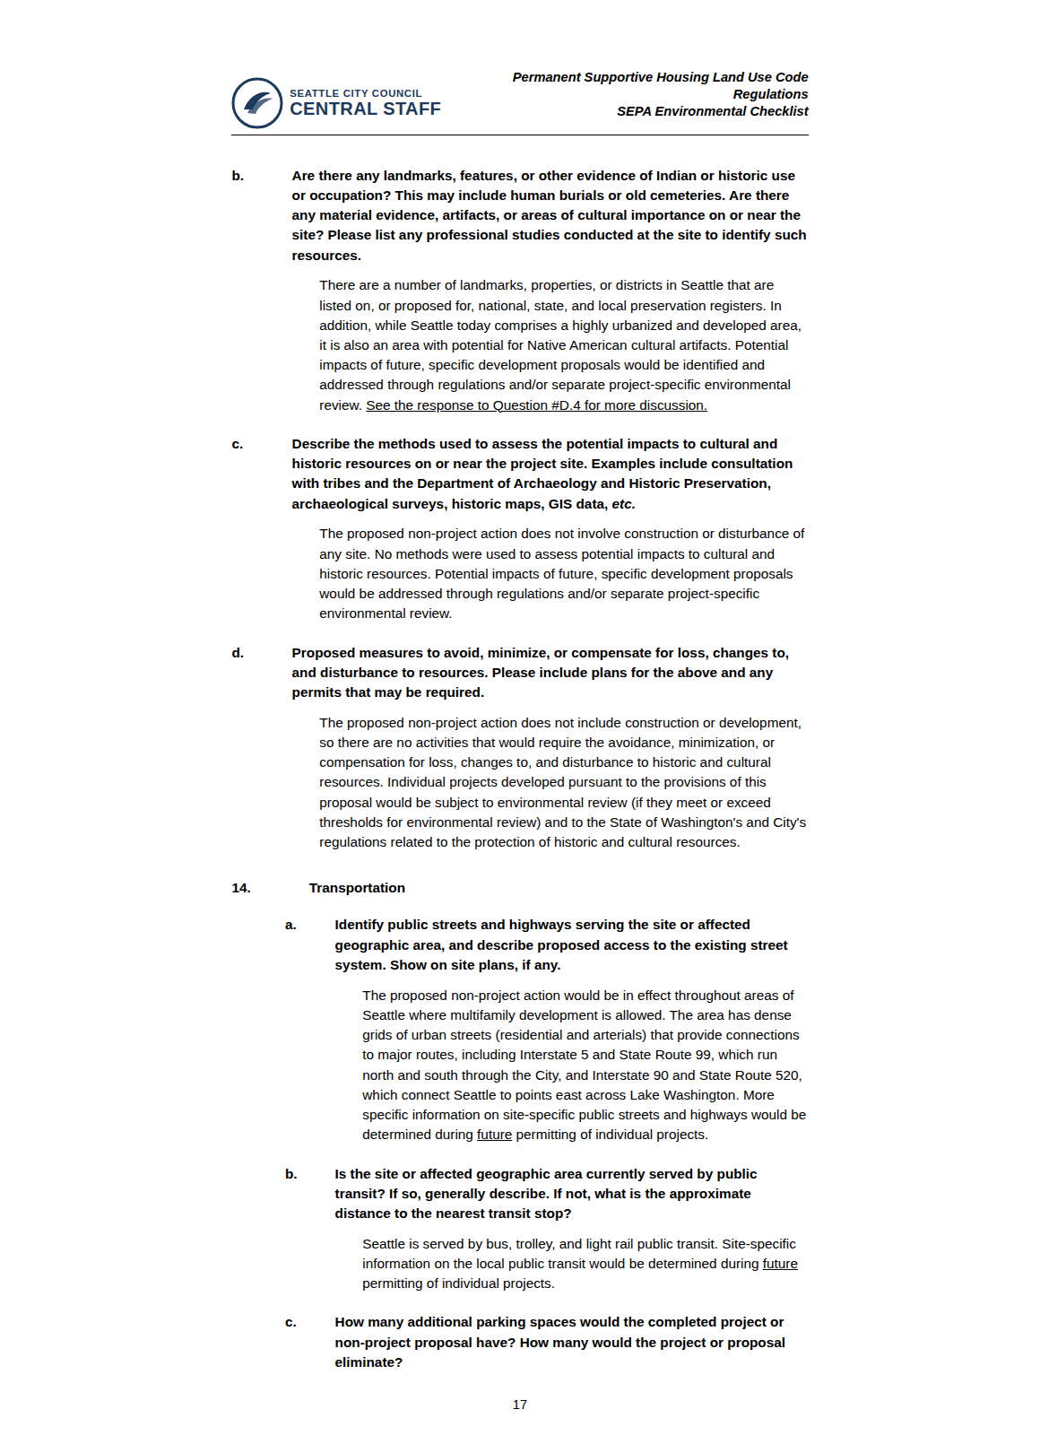Seattle City Council
Central Staff
Permanent Supportive Housing Land Use Code Regulations
SEPA Environmental Checklist
b.
Are there any landmarks, features, or other evidence of Indian or historic use or occupation? This may include human burials or old cemeteries. Are there any material evidence, artifacts, or areas of cultural importance on or near the site? Please list any professional studies conducted at the site to identify such resources.
There are a number of landmarks, properties, or districts in Seattle that are listed on, or proposed for, national, state, and local preservation registers. In addition, while Seattle today comprises a highly urbanized and developed area, it is also an area with potential for Native American cultural artifacts. Potential impacts of future, specific development proposals would be identified and addressed through regulations and/or separate project-specific environmental review. See the response to Question #D.4 for more discussion.
c.
Describe the methods used to assess the potential impacts to cultural and historic resources on or near the project site. Examples include consultation with tribes and the Department of Archaeology and Historic Preservation, archaeological surveys, historic maps, GIS data, etc.
The proposed non-project action does not involve construction or disturbance of any site. No methods were used to assess potential impacts to cultural and historic resources. Potential impacts of future, specific development proposals would be addressed through regulations and/or separate project-specific environmental review.
d.
Proposed measures to avoid, minimize, or compensate for loss, changes to, and disturbance to resources. Please include plans for the above and any permits that may be required.
The proposed non-project action does not include construction or development, so there are no activities that would require the avoidance, minimization, or compensation for loss, changes to, and disturbance to historic and cultural resources. Individual projects developed pursuant to the provisions of this proposal would be subject to environmental review (if they meet or exceed thresholds for environmental review) and to the State of Washington's and City's regulations related to the protection of historic and cultural resources.
14.
Transportation
a.
Identify public streets and highways serving the site or affected geographic area, and describe proposed access to the existing street system. Show on site plans, if any.
The proposed non-project action would be in effect throughout areas of Seattle where multifamily development is allowed. The area has dense grids of urban streets (residential and arterials) that provide connections to major routes, including Interstate 5 and State Route 99, which run north and south through the City, and Interstate 90 and State Route 520, which connect Seattle to points east across Lake Washington. More specific information on site-specific public streets and highways would be determined during future permitting of individual projects.
b.
Is the site or affected geographic area currently served by public transit? If so, generally describe. If not, what is the approximate distance to the nearest transit stop?
Seattle is served by bus, trolley, and light rail public transit. Site-specific information on the local public transit would be determined during future permitting of individual projects.
c.
How many additional parking spaces would the completed project or non-project proposal have? How many would the project or proposal eliminate?
17